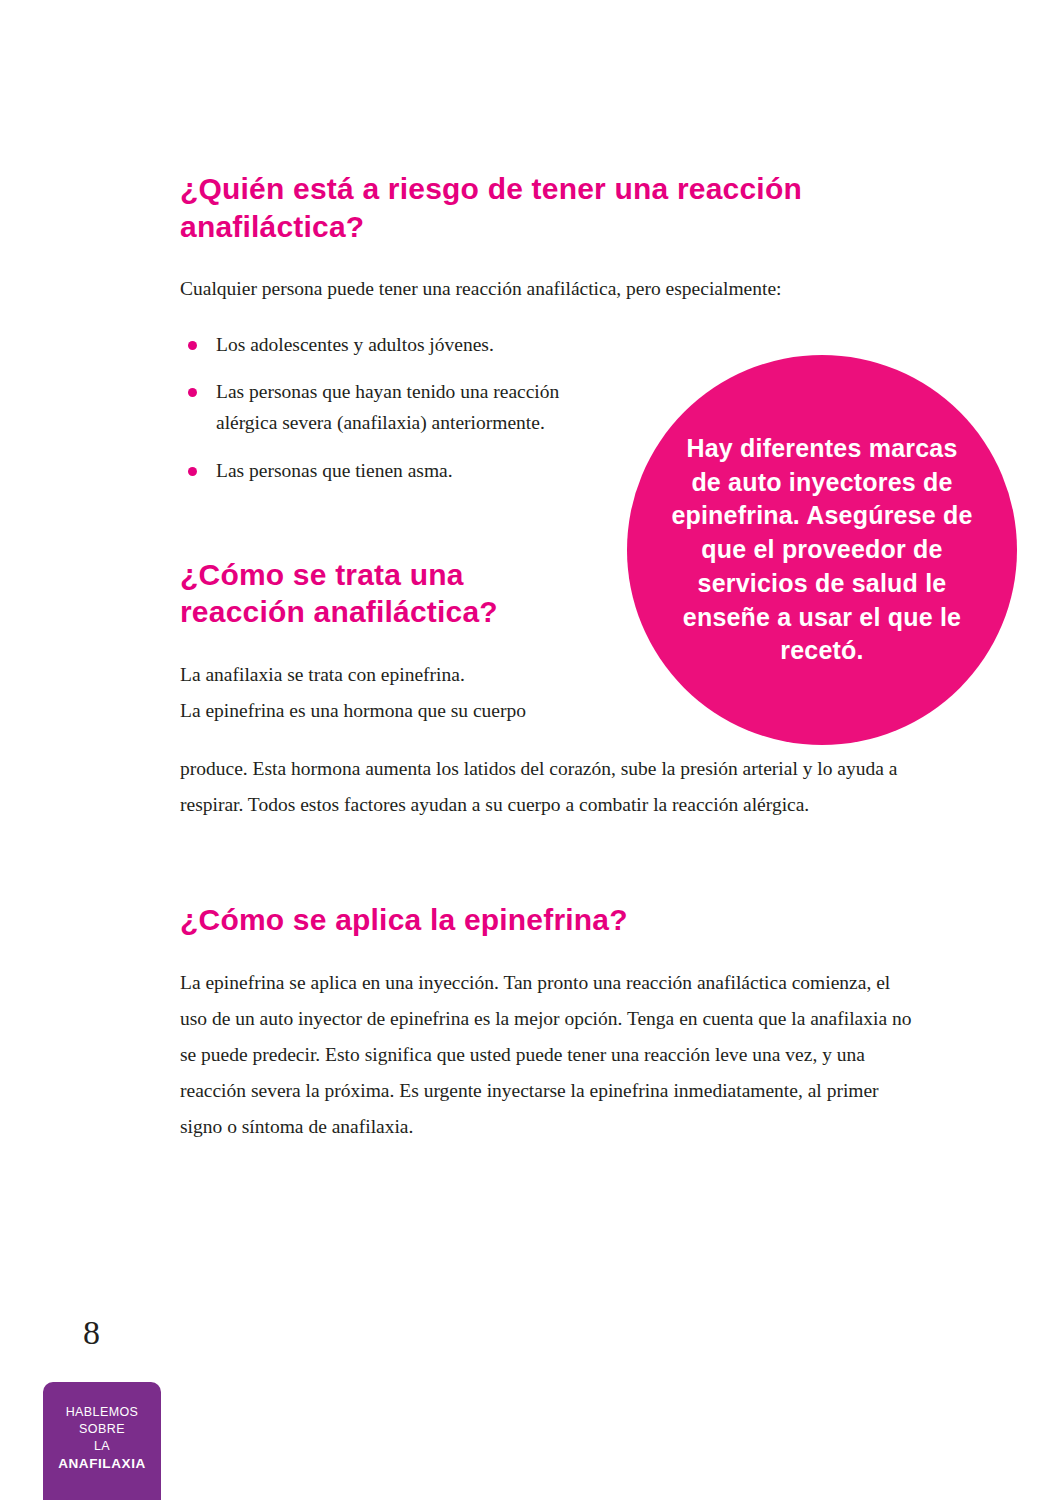¿Quién está a riesgo de tener una reacción
anafiláctica?
Cualquier persona puede tener una reacción anafiláctica, pero especialmente:
Los adolescentes y adultos jóvenes.
Las personas que hayan tenido una reacción alérgica severa (anafilaxia) anteriormente.
Las personas que tienen asma.
Hay diferentes marcas de auto inyectores de epinefrina. Asegúrese de que el proveedor de servicios de salud le enseñe a usar el que le recetó.
¿Cómo se trata una
reacción anafiláctica?
La anafilaxia se trata con epinefrina.
La epinefrina es una hormona que su cuerpo
produce. Esta hormona aumenta los latidos del corazón, sube la presión arterial y lo ayuda a respirar. Todos estos factores ayudan a su cuerpo a combatir la reacción alérgica.
¿Cómo se aplica la epinefrina?
La epinefrina se aplica en una inyección. Tan pronto una reacción anafiláctica comienza, el uso de un auto inyector de epinefrina es la mejor opción. Tenga en cuenta que la anafilaxia no se puede predecir. Esto significa que usted puede tener una reacción leve una vez, y una reacción severa la próxima. Es urgente inyectarse la epinefrina inmediatamente, al primer signo o síntoma de anafilaxia.
8
HABLEMOS
SOBRE
LA
ANAFILAXIA